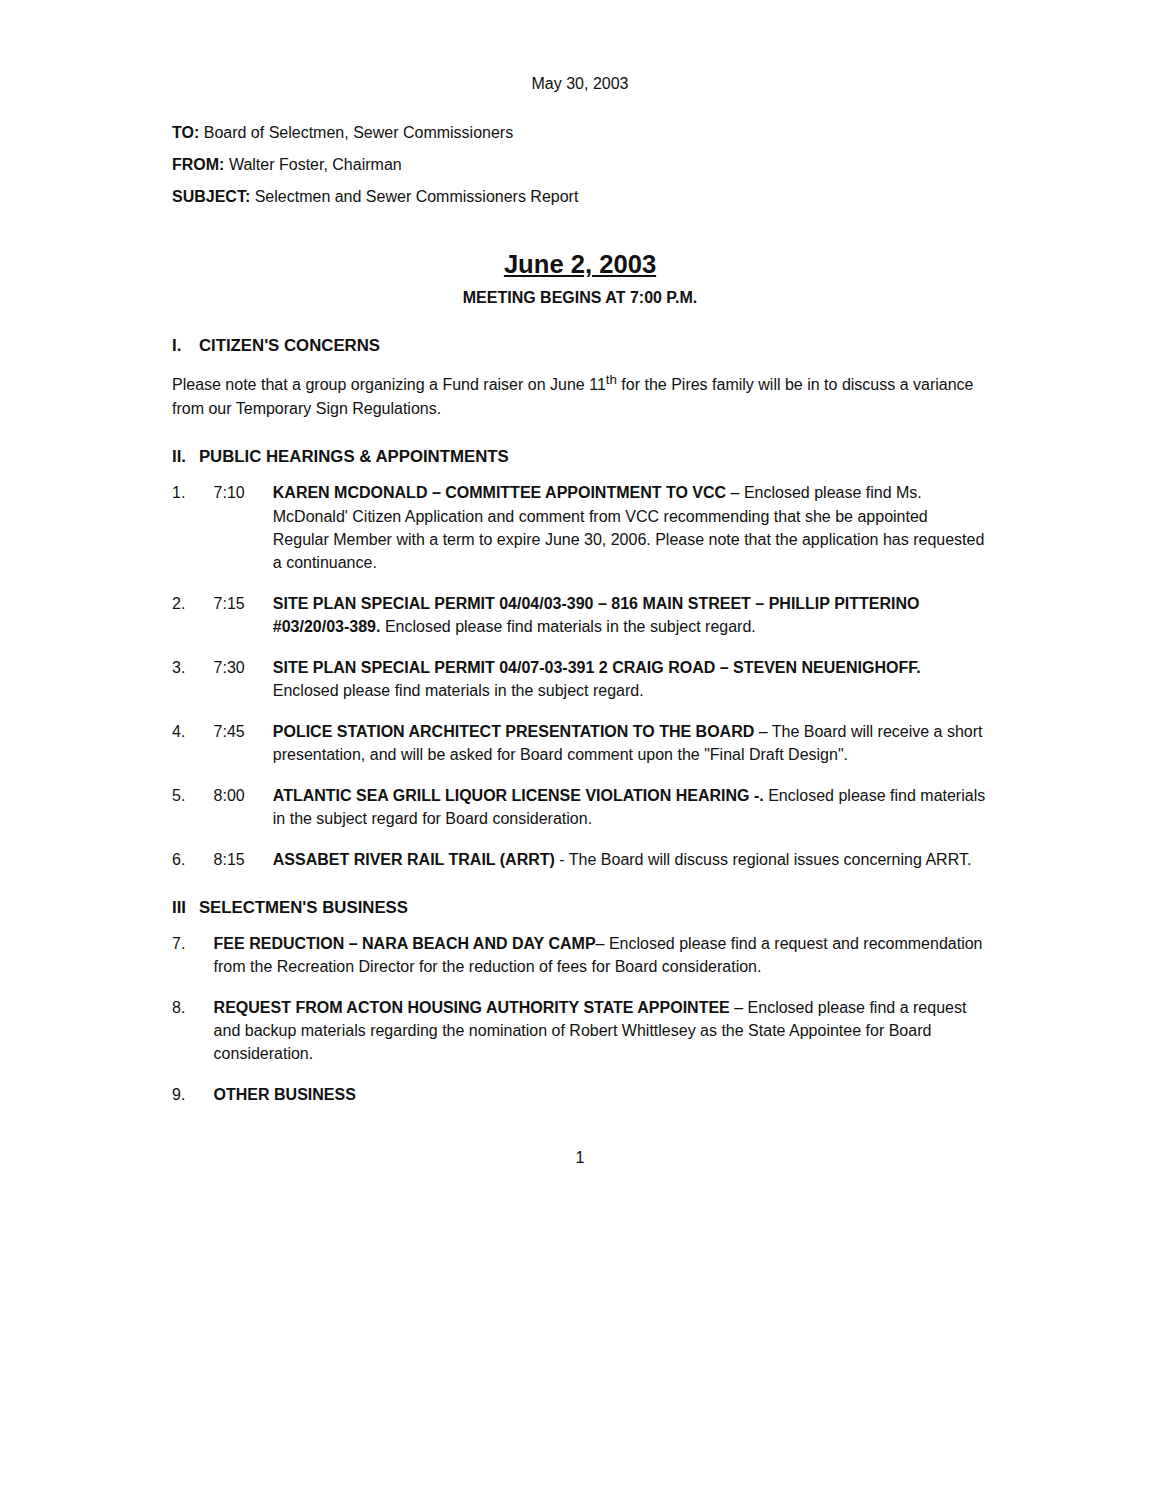May 30, 2003
TO: Board of Selectmen, Sewer Commissioners
FROM: Walter Foster, Chairman
SUBJECT: Selectmen and Sewer Commissioners Report
June 2, 2003
MEETING BEGINS AT 7:00 P.M.
I. CITIZEN'S CONCERNS
Please note that a group organizing a Fund raiser on June 11th for the Pires family will be in to discuss a variance from our Temporary Sign Regulations.
II. PUBLIC HEARINGS & APPOINTMENTS
1.
7:10
KAREN MCDONALD – COMMITTEE APPOINTMENT TO VCC – Enclosed please find Ms. McDonald' Citizen Application and comment from VCC recommending that she be appointed Regular Member with a term to expire June 30, 2006. Please note that the application has requested a continuance.
2.
7:15
SITE PLAN SPECIAL PERMIT 04/04/03-390 – 816 MAIN STREET – PHILLIP PITTERINO #03/20/03-389. Enclosed please find materials in the subject regard.
3.
7:30
SITE PLAN SPECIAL PERMIT 04/07-03-391 2 CRAIG ROAD – STEVEN NEUENIGHOFF. Enclosed please find materials in the subject regard.
4.
7:45
POLICE STATION ARCHITECT PRESENTATION TO THE BOARD – The Board will receive a short presentation, and will be asked for Board comment upon the "Final Draft Design".
5.
8:00
ATLANTIC SEA GRILL LIQUOR LICENSE VIOLATION HEARING -. Enclosed please find materials in the subject regard for Board consideration.
6.
8:15
ASSABET RIVER RAIL TRAIL (ARRT) - The Board will discuss regional issues concerning ARRT.
IIISELECTMEN'S BUSINESS
7.
FEE REDUCTION – NARA BEACH AND DAY CAMP– Enclosed please find a request and recommendation from the Recreation Director for the reduction of fees for Board consideration.
8.
REQUEST FROM ACTON HOUSING AUTHORITY STATE APPOINTEE – Enclosed please find a request and backup materials regarding the nomination of Robert Whittlesey as the State Appointee for Board consideration.
9.
OTHER BUSINESS
1